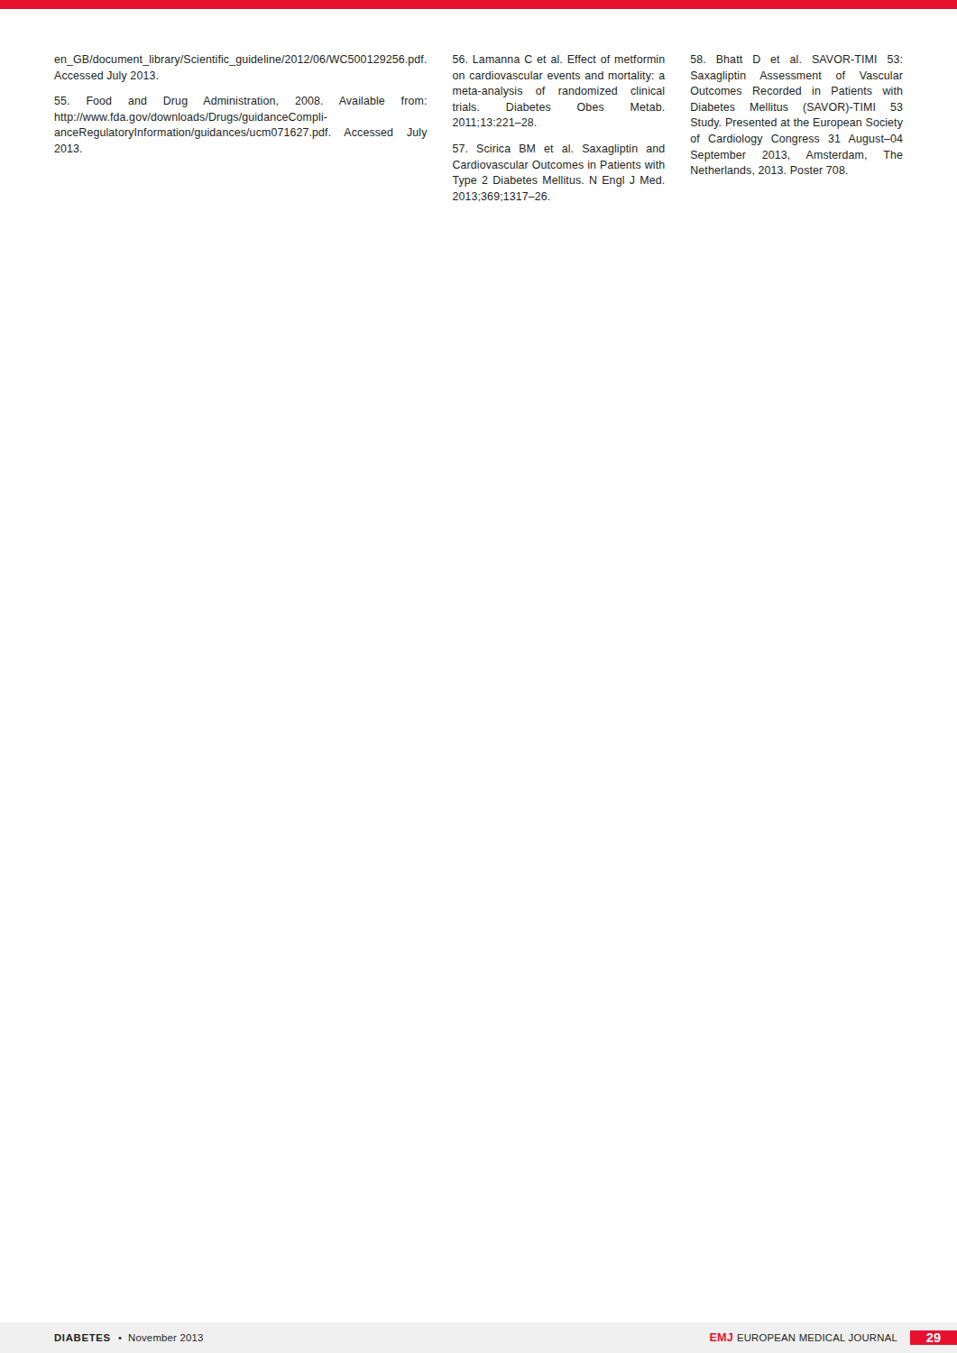en_GB/document_library/Scientific_guideline/2012/06/WC500129256.pdf. Accessed July 2013.
55. Food and Drug Administration, 2008. Available from: http://www.fda.gov/downloads/Drugs/guidanceCompli-anceRegulatoryInformation/guidances/ucm071627.pdf. Accessed July 2013.
56. Lamanna C et al. Effect of metformin on cardiovascular events and mortality: a meta-analysis of randomized clinical trials. Diabetes Obes Metab. 2011;13:221–28.
57. Scirica BM et al. Saxagliptin and Cardiovascular Outcomes in Patients with Type 2 Diabetes Mellitus. N Engl J Med. 2013;369;1317–26.
58. Bhatt D et al. SAVOR-TIMI 53: Saxagliptin Assessment of Vascular Outcomes Recorded in Patients with Diabetes Mellitus (SAVOR)-TIMI 53 Study. Presented at the European Society of Cardiology Congress 31 August–04 September 2013, Amsterdam, The Netherlands, 2013. Poster 708.
DIABETES • November 2013
EMJ EUROPEAN MEDICAL JOURNAL
29